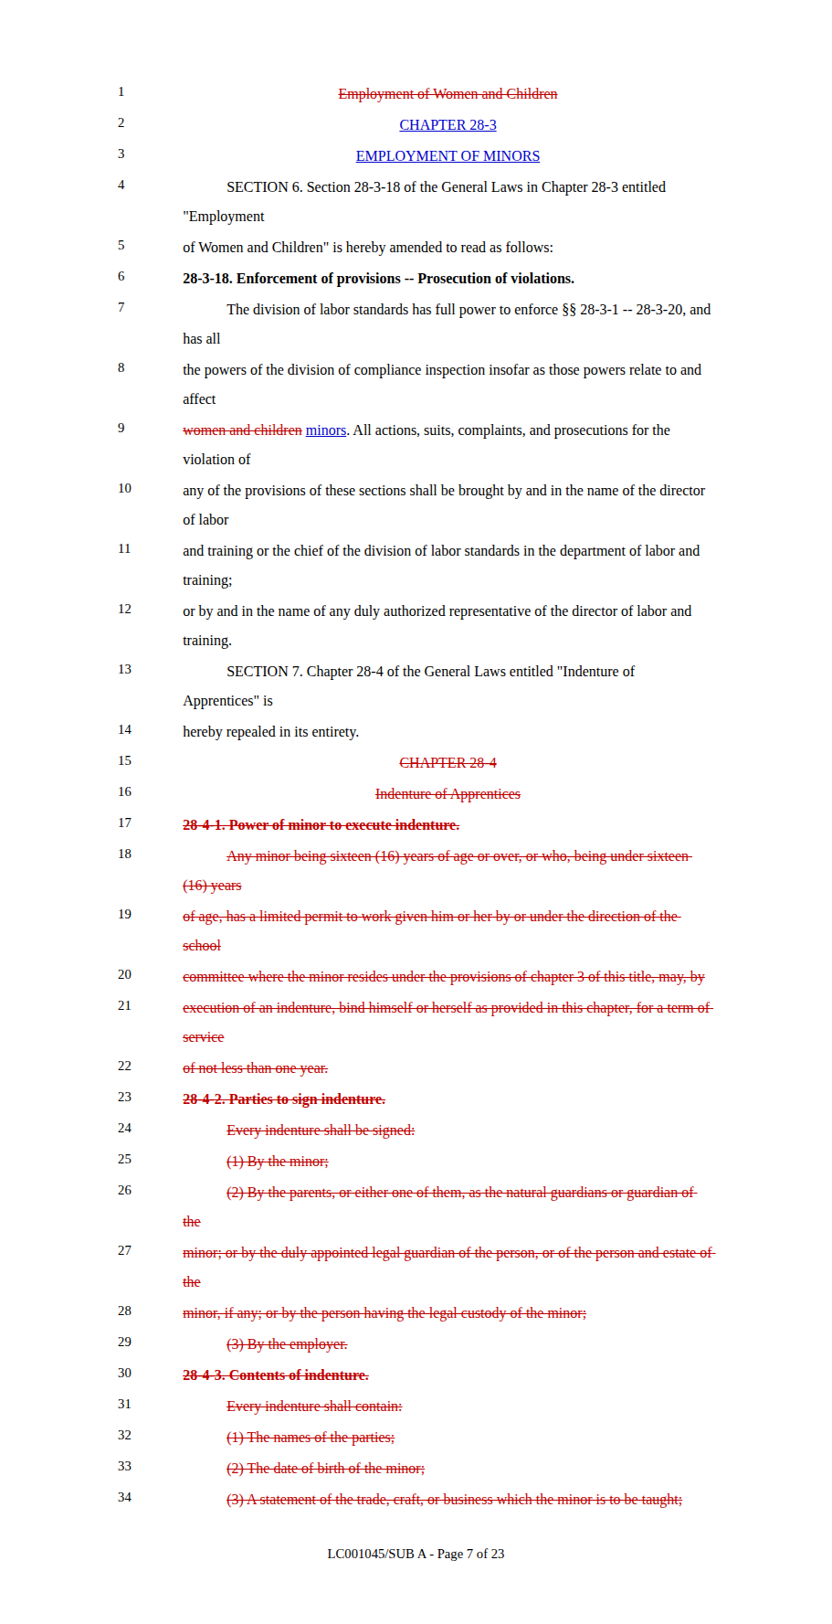| 1 | Employment of Women and Children |
| 2 | CHAPTER 28-3 |
| 3 | EMPLOYMENT OF MINORS |
| 4 | SECTION 6. Section 28-3-18 of the General Laws in Chapter 28-3 entitled "Employment |
| 5 | of Women and Children" is hereby amended to read as follows: |
| 6 | 28-3-18. Enforcement of provisions -- Prosecution of violations. |
| 7 | The division of labor standards has full power to enforce §§ 28-3-1 -- 28-3-20, and has all |
| 8 | the powers of the division of compliance inspection insofar as those powers relate to and affect |
| 9 | women and children minors . All actions, suits, complaints, and prosecutions for the violation of |
| 10 | any of the provisions of these sections shall be brought by and in the name of the director of labor |
| 11 | and training or the chief of the division of labor standards in the department of labor and training; |
| 12 | or by and in the name of any duly authorized representative of the director of labor and training. |
| 13 | SECTION 7. Chapter 28-4 of the General Laws entitled "Indenture of Apprentices" is |
| 14 | hereby repealed in its entirety. |
| 15 | CHAPTER 28-4 |
| 16 | Indenture of Apprentices |
| 17 | 28-4-1. Power of minor to execute indenture. |
| 18 | Any minor being sixteen (16) years of age or over, or who, being under sixteen (16) years |
| 19 | of age, has a limited permit to work given him or her by or under the direction of the school |
| 20 | committee where the minor resides under the provisions of chapter 3 of this title, may, by |
| 21 | execution of an indenture, bind himself or herself as provided in this chapter, for a term of service |
| 22 | of not less than one year. |
| 23 | 28-4-2. Parties to sign indenture. |
| 24 | Every indenture shall be signed: |
| 25 | (1) By the minor; |
| 26 | (2) By the parents, or either one of them, as the natural guardians or guardian of the |
| 27 | minor; or by the duly appointed legal guardian of the person, or of the person and estate of the |
| 28 | minor, if any; or by the person having the legal custody of the minor; |
| 29 | (3) By the employer. |
| 30 | 28-4-3. Contents of indenture. |
| 31 | Every indenture shall contain: |
| 32 | (1) The names of the parties; |
| 33 | (2) The date of birth of the minor; |
| 34 | (3) A statement of the trade, craft, or business which the minor is to be taught; |
LC001045/SUB A - Page 7 of 23